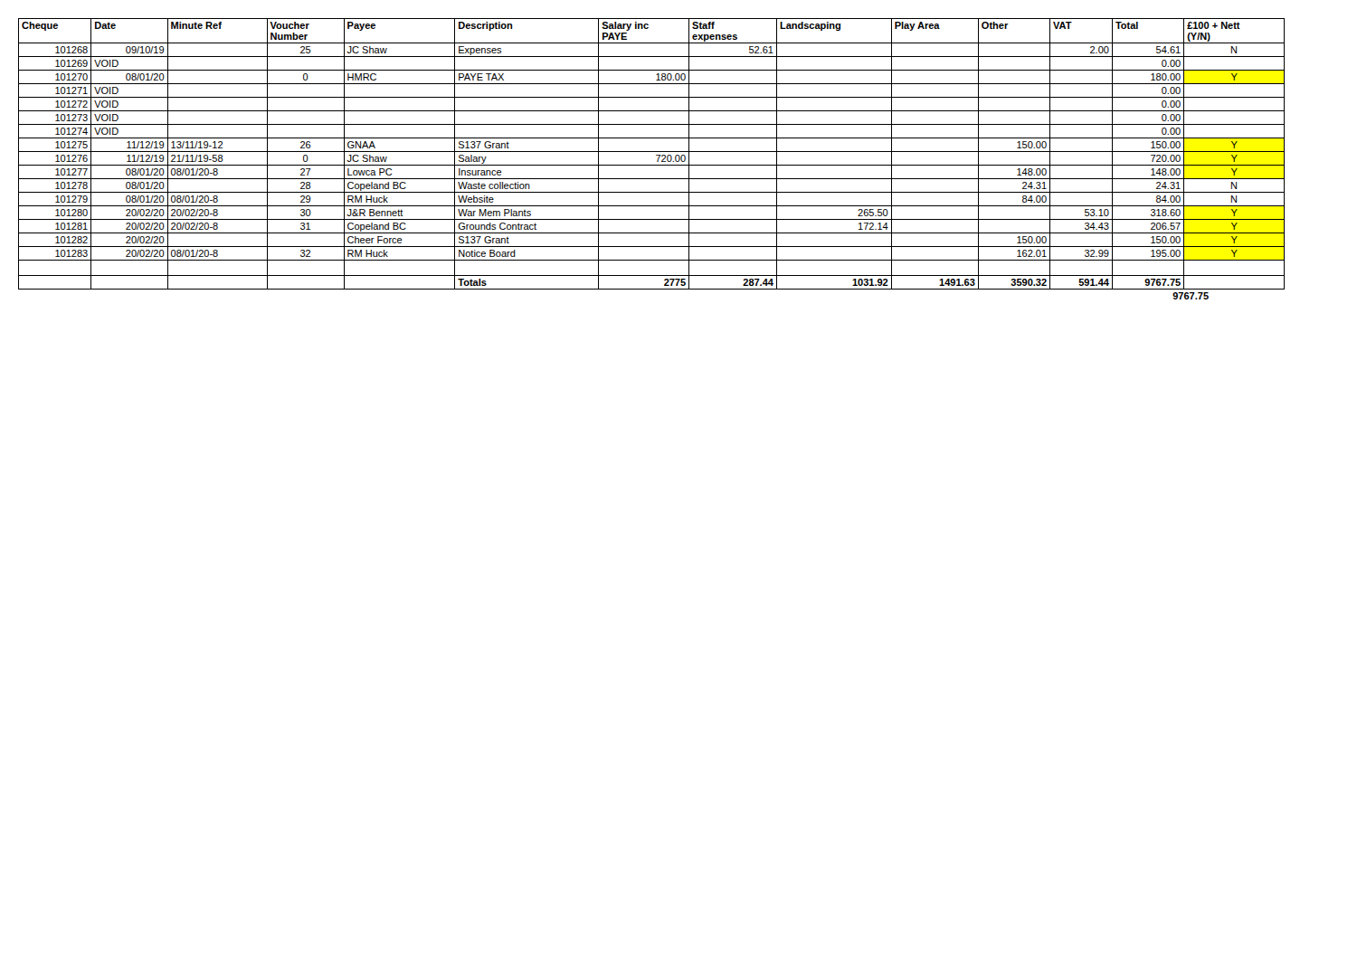| Cheque | Date | Minute Ref | Voucher Number | Payee | Description | Salary inc PAYE | Staff expenses | Landscaping | Play Area | Other | VAT | Total | £100 + Nett (Y/N) |
| --- | --- | --- | --- | --- | --- | --- | --- | --- | --- | --- | --- | --- | --- |
| 101268 | 09/10/19 | | 25 | JC Shaw | Expenses | | 52.61 | | | | 2.00 | 54.61 | N |
| 101269 | VOID | | | | | | | | | | | 0.00 | |
| 101270 | 08/01/20 | | 0 | HMRC | PAYE TAX | 180.00 | | | | | | 180.00 | Y |
| 101271 | VOID | | | | | | | | | | | 0.00 | |
| 101272 | VOID | | | | | | | | | | | 0.00 | |
| 101273 | VOID | | | | | | | | | | | 0.00 | |
| 101274 | VOID | | | | | | | | | | | 0.00 | |
| 101275 | 11/12/19 | 13/11/19-12 | 26 | GNAA | S137 Grant | | | | | 150.00 | | 150.00 | Y |
| 101276 | 11/12/19 | 21/11/19-58 | 0 | JC Shaw | Salary | 720.00 | | | | | | 720.00 | Y |
| 101277 | 08/01/20 | 08/01/20-8 | 27 | Lowca PC | Insurance | | | | | 148.00 | | 148.00 | Y |
| 101278 | 08/01/20 | | 28 | Copeland BC | Waste collection | | | | | 24.31 | | 24.31 | N |
| 101279 | 08/01/20 | 08/01/20-8 | 29 | RM Huck | Website | | | | | 84.00 | | 84.00 | N |
| 101280 | 20/02/20 | 20/02/20-8 | 30 | J&R Bennett | War Mem Plants | | | 265.50 | | | 53.10 | 318.60 | Y |
| 101281 | 20/02/20 | 20/02/20-8 | 31 | Copeland BC | Grounds Contract | | | 172.14 | | | 34.43 | 206.57 | Y |
| 101282 | 20/02/20 | | | Cheer Force | S137 Grant | | | | | 150.00 | | 150.00 | Y |
| 101283 | 20/02/20 | 08/01/20-8 | 32 | RM Huck | Notice Board | | | | | 162.01 | 32.99 | 195.00 | Y |
| | | | | | Totals | 2775 | 287.44 | 1031.92 | 1491.63 | 3590.32 | 591.44 | 9767.75 | |
| | 9767.75 | |